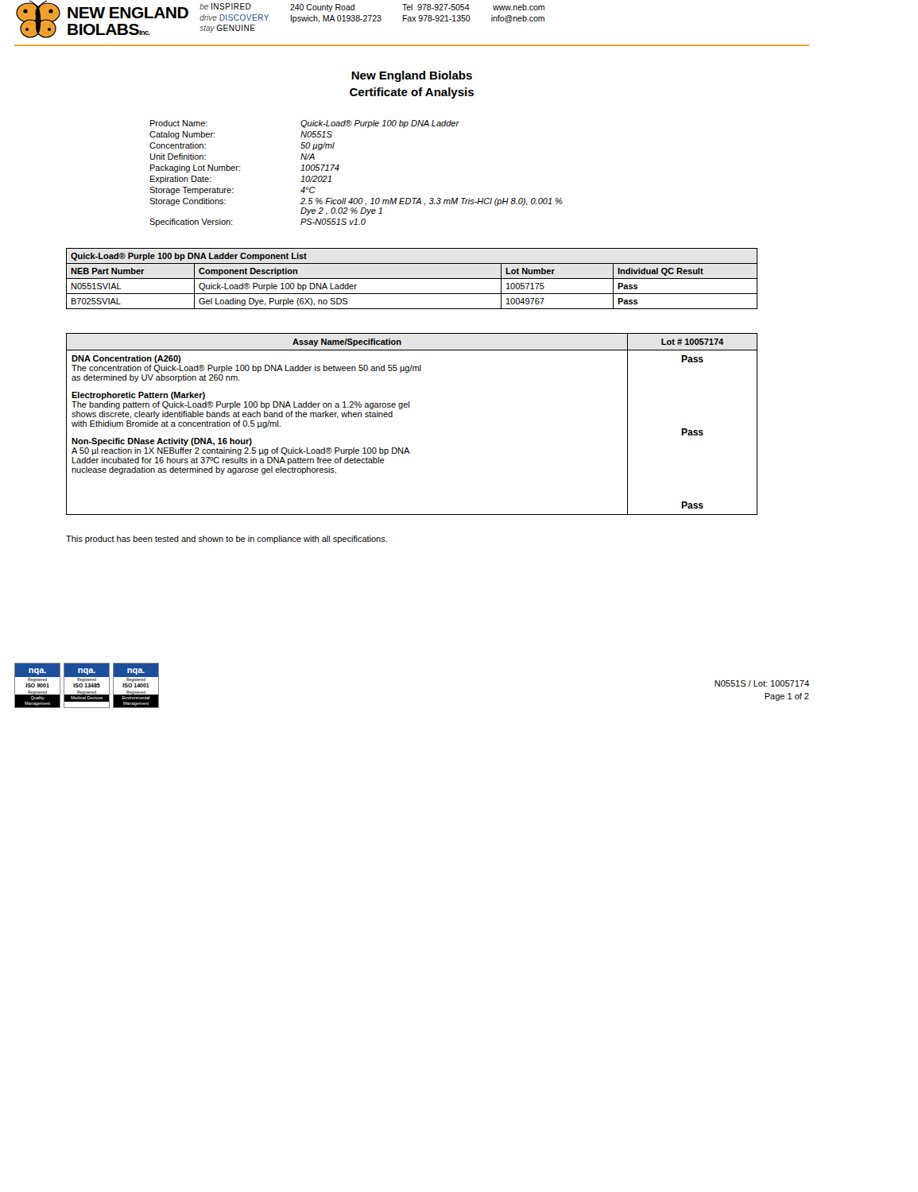NEW ENGLAND
BIOLABSInc.
be INSPIRED
drive DISCOVERY
stay GENUINE
240 County Road
Ipswich, MA 01938-2723
Tel 978-927-5054
Fax 978-921-1350
www.neb.com
info@neb.com
New England Biolabs
Certificate of Analysis
| Product Name: | Quick-Load® Purple 100 bp DNA Ladder |
| Catalog Number: | N0551S |
| Concentration: | 50 µg/ml |
| Unit Definition: | N/A |
| Packaging Lot Number: | 10057174 |
| Expiration Date: | 10/2021 |
| Storage Temperature: | 4°C |
| Storage Conditions: | 2.5 % Ficoll 400 , 10 mM EDTA , 3.3 mM Tris-HCl (pH 8.0), 0.001 % Dye 2 , 0.02 % Dye 1 |
| Specification Version: | PS-N0551S v1.0 |
| Quick-Load® Purple 100 bp DNA Ladder Component List |
| --- |
| NEB Part Number | Component Description | Lot Number | Individual QC Result |
| N0551SVIAL | Quick-Load® Purple 100 bp DNA Ladder | 10057175 | Pass |
| B7025SVIAL | Gel Loading Dye, Purple (6X), no SDS | 10049767 | Pass |
| Assay Name/Specification | Lot # 10057174 |
| --- | --- |
| DNA Concentration (A260) The concentration of Quick-Load® Purple 100 bp DNA Ladder is between 50 and 55 µg/ml as determined by UV absorption at 260 nm. Electrophoretic Pattern (Marker) The banding pattern of Quick-Load® Purple 100 bp DNA Ladder on a 1.2% agarose gel shows discrete, clearly identifiable bands at each band of the marker, when stained with Ethidium Bromide at a concentration of 0.5 µg/ml. Non-Specific DNase Activity (DNA, 16 hour) A 50 µl reaction in 1X NEBuffer 2 containing 2.5 µg of Quick-Load® Purple 100 bp DNA Ladder incubated for 16 hours at 37ºC results in a DNA pattern free of detectable nuclease degradation as determined by agarose gel electrophoresis. | Pass Pass Pass |
This product has been tested and shown to be in compliance with all specifications.
nqa.
Registered
ISO 9001
Registered
Quality
Management
nqa.
Registered
ISO 13485
Registered
Medical Devices
nqa.
Registered
ISO 14001
Registered
Environmental
Management
N0551S / Lot: 10057174
Page 1 of 2